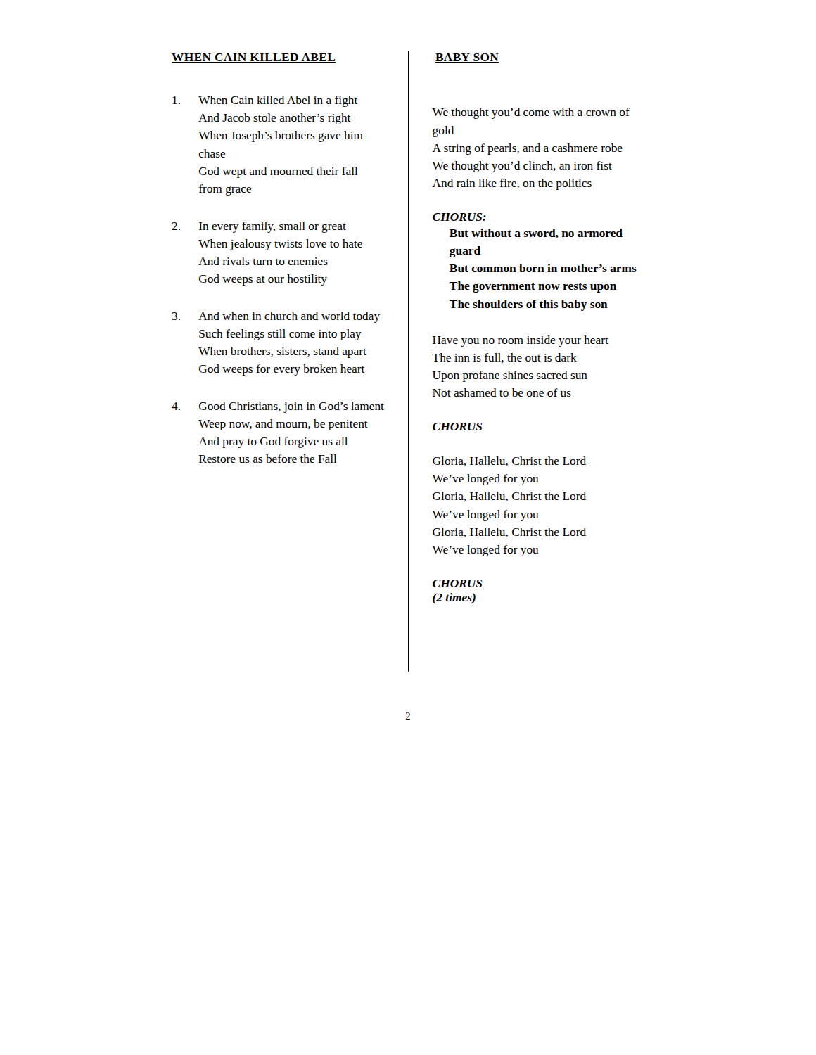WHEN CAIN KILLED ABEL
1. When Cain killed Abel in a fight
And Jacob stole another’s right
When Joseph’s brothers gave him chase
God wept and mourned their fall from grace
2. In every family, small or great
When jealousy twists love to hate
And rivals turn to enemies
God weeps at our hostility
3. And when in church and world today
Such feelings still come into play
When brothers, sisters, stand apart
God weeps for every broken heart
4. Good Christians, join in God’s lament
Weep now, and mourn, be penitent
And pray to God forgive us all
Restore us as before the Fall
BABY SON
We thought you’d come with a crown of gold
A string of pearls, and a cashmere robe
We thought you’d clinch, an iron fist
And rain like fire, on the politics
CHORUS:
But without a sword, no armored guard
But common born in mother’s arms
The government now rests upon
The shoulders of this baby son
Have you no room inside your heart
The inn is full, the out is dark
Upon profane shines sacred sun
Not ashamed to be one of us
CHORUS
Gloria, Hallelu, Christ the Lord
We’ve longed for you
Gloria, Hallelu, Christ the Lord
We’ve longed for you
Gloria, Hallelu, Christ the Lord
We’ve longed for you
CHORUS(2 times)
2